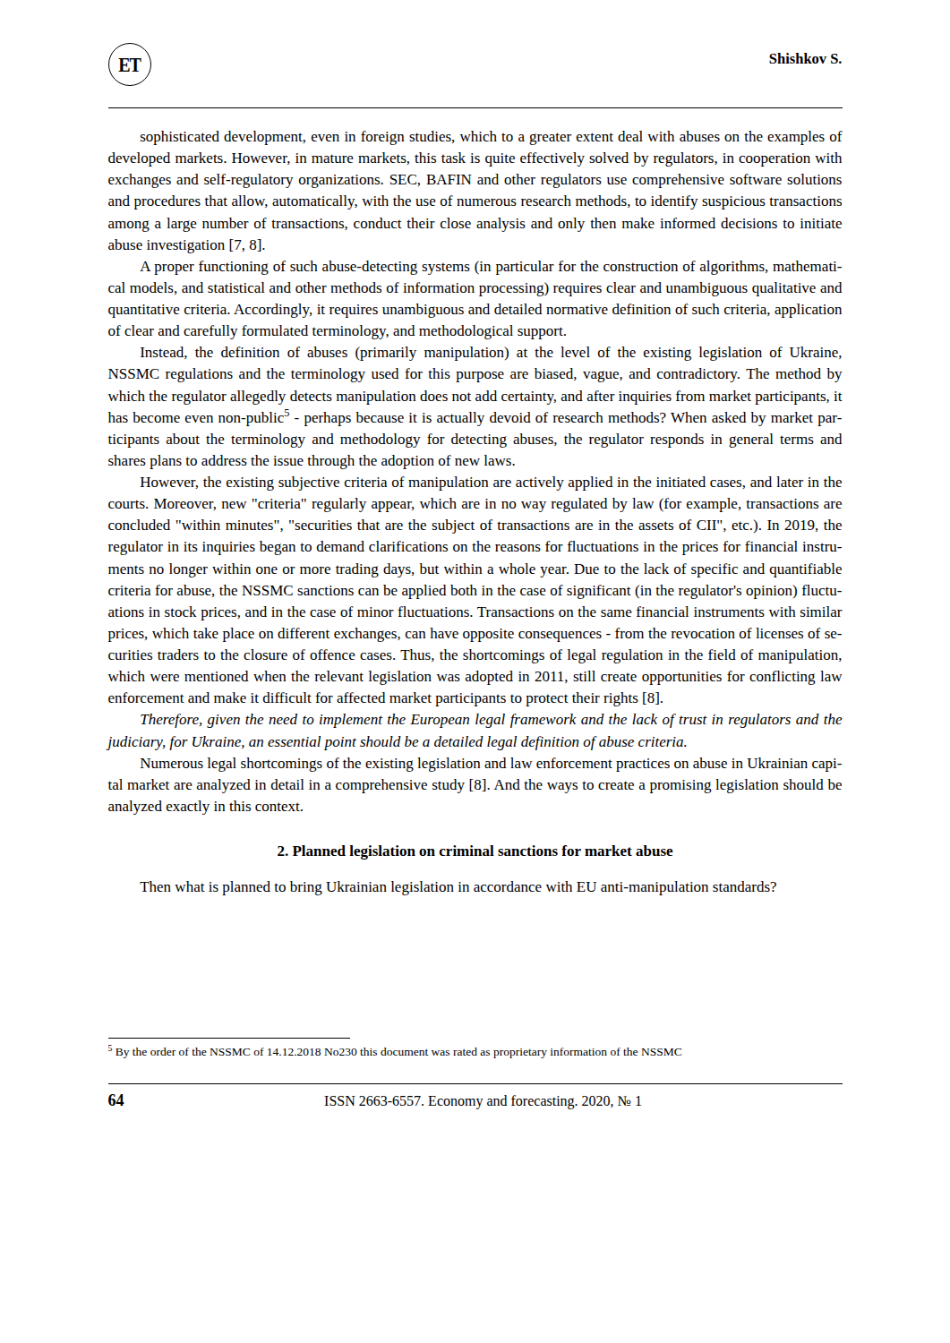ET
Shishkov S.
sophisticated development, even in foreign studies, which to a greater extent deal with abuses on the examples of developed markets. However, in mature markets, this task is quite effectively solved by regulators, in cooperation with exchanges and self-regulatory organizations. SEC, BAFIN and other regulators use comprehensive software solutions and procedures that allow, automatically, with the use of numerous research methods, to identify suspicious transactions among a large number of transactions, conduct their close analysis and only then make informed decisions to initiate abuse investigation [7, 8].
A proper functioning of such abuse-detecting systems (in particular for the construction of algorithms, mathematical models, and statistical and other methods of information processing) requires clear and unambiguous qualitative and quantitative criteria. Accordingly, it requires unambiguous and detailed normative definition of such criteria, application of clear and carefully formulated terminology, and methodological support.
Instead, the definition of abuses (primarily manipulation) at the level of the existing legislation of Ukraine, NSSMC regulations and the terminology used for this purpose are biased, vague, and contradictory. The method by which the regulator allegedly detects manipulation does not add certainty, and after inquiries from market participants, it has become even non-public5 - perhaps because it is actually devoid of research methods? When asked by market participants about the terminology and methodology for detecting abuses, the regulator responds in general terms and shares plans to address the issue through the adoption of new laws.
However, the existing subjective criteria of manipulation are actively applied in the initiated cases, and later in the courts. Moreover, new "criteria" regularly appear, which are in no way regulated by law (for example, transactions are concluded "within minutes", "securities that are the subject of transactions are in the assets of CII", etc.). In 2019, the regulator in its inquiries began to demand clarifications on the reasons for fluctuations in the prices for financial instruments no longer within one or more trading days, but within a whole year. Due to the lack of specific and quantifiable criteria for abuse, the NSSMC sanctions can be applied both in the case of significant (in the regulator's opinion) fluctuations in stock prices, and in the case of minor fluctuations. Transactions on the same financial instruments with similar prices, which take place on different exchanges, can have opposite consequences - from the revocation of licenses of securities traders to the closure of offence cases. Thus, the shortcomings of legal regulation in the field of manipulation, which were mentioned when the relevant legislation was adopted in 2011, still create opportunities for conflicting law enforcement and make it difficult for affected market participants to protect their rights [8].
Therefore, given the need to implement the European legal framework and the lack of trust in regulators and the judiciary, for Ukraine, an essential point should be a detailed legal definition of abuse criteria.
Numerous legal shortcomings of the existing legislation and law enforcement practices on abuse in Ukrainian capital market are analyzed in detail in a comprehensive study [8]. And the ways to create a promising legislation should be analyzed exactly in this context.
2. Planned legislation on criminal sanctions for market abuse
Then what is planned to bring Ukrainian legislation in accordance with EU anti-manipulation standards?
5 By the order of the NSSMC of 14.12.2018 No230 this document was rated as proprietary information of the NSSMC
64
ISSN 2663-6557. Economy and forecasting. 2020, № 1